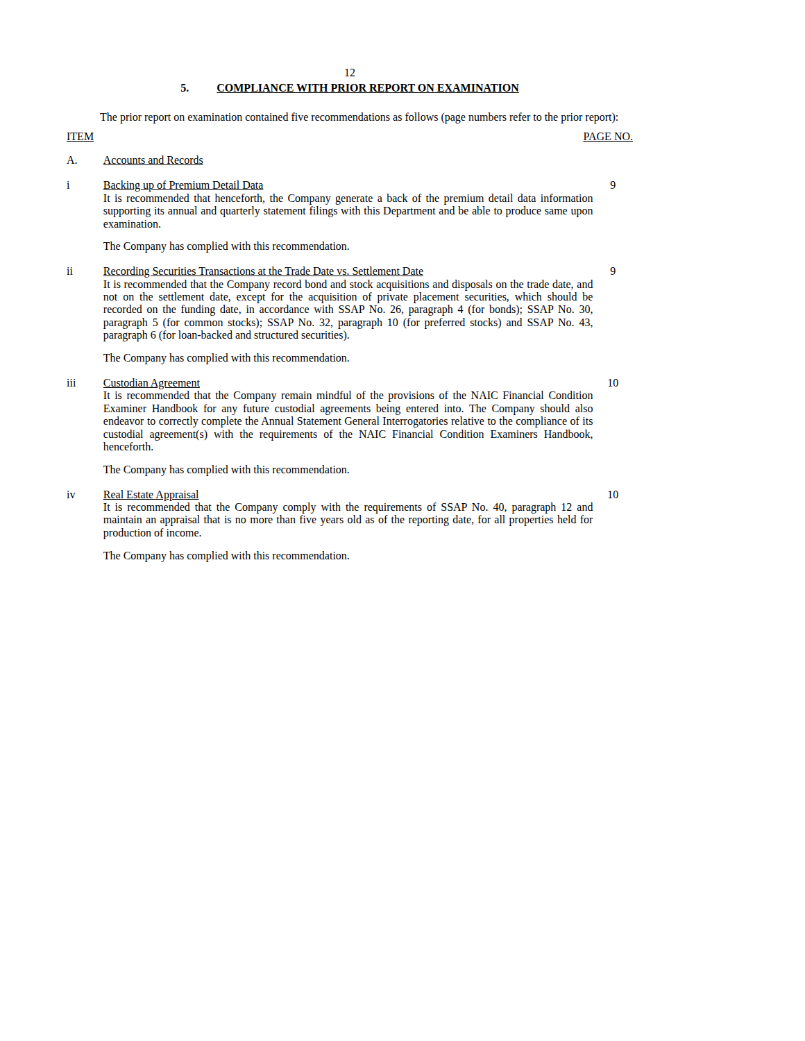12
5. COMPLIANCE WITH PRIOR REPORT ON EXAMINATION
The prior report on examination contained five recommendations as follows (page numbers refer to the prior report):
ITEM PAGE NO.
| A. | Accounts and Records | |
| i | Backing up of Premium Detail Data It is recommended that henceforth, the Company generate a back of the premium detail data information supporting its annual and quarterly statement filings with this Department and be able to produce same upon examination. The Company has complied with this recommendation. | 9 |
| ii | Recording Securities Transactions at the Trade Date vs. Settlement Date It is recommended that the Company record bond and stock acquisitions and disposals on the trade date, and not on the settlement date, except for the acquisition of private placement securities, which should be recorded on the funding date, in accordance with SSAP No. 26, paragraph 4 (for bonds); SSAP No. 30, paragraph 5 (for common stocks); SSAP No. 32, paragraph 10 (for preferred stocks) and SSAP No. 43, paragraph 6 (for loan-backed and structured securities). The Company has complied with this recommendation. | 9 |
| iii | Custodian Agreement It is recommended that the Company remain mindful of the provisions of the NAIC Financial Condition Examiner Handbook for any future custodial agreements being entered into. The Company should also endeavor to correctly complete the Annual Statement General Interrogatories relative to the compliance of its custodial agreement(s) with the requirements of the NAIC Financial Condition Examiners Handbook, henceforth. The Company has complied with this recommendation. | 10 |
| iv | Real Estate Appraisal It is recommended that the Company comply with the requirements of SSAP No. 40, paragraph 12 and maintain an appraisal that is no more than five years old as of the reporting date, for all properties held for production of income. The Company has complied with this recommendation. | 10 |